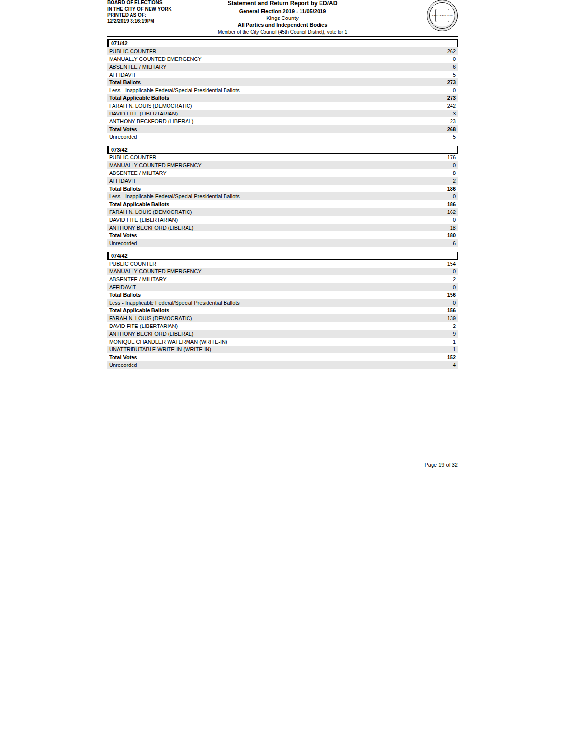BOARD OF ELECTIONS
IN THE CITY OF NEW YORK
PRINTED AS OF:
12/2/2019 3:16:19PM
Statement and Return Report by ED/AD
General Election 2019 - 11/05/2019
Kings County
All Parties and Independent Bodies
Member of the City Council (45th Council District), vote for 1
071/42
| PUBLIC COUNTER | 262 |
| MANUALLY COUNTED EMERGENCY | 0 |
| ABSENTEE / MILITARY | 6 |
| AFFIDAVIT | 5 |
| Total Ballots | 273 |
| Less - Inapplicable Federal/Special Presidential Ballots | 0 |
| Total Applicable Ballots | 273 |
| FARAH N. LOUIS (DEMOCRATIC) | 242 |
| DAVID FITE (LIBERTARIAN) | 3 |
| ANTHONY BECKFORD (LIBERAL) | 23 |
| Total Votes | 268 |
| Unrecorded | 5 |
073/42
| PUBLIC COUNTER | 176 |
| MANUALLY COUNTED EMERGENCY | 0 |
| ABSENTEE / MILITARY | 8 |
| AFFIDAVIT | 2 |
| Total Ballots | 186 |
| Less - Inapplicable Federal/Special Presidential Ballots | 0 |
| Total Applicable Ballots | 186 |
| FARAH N. LOUIS (DEMOCRATIC) | 162 |
| DAVID FITE (LIBERTARIAN) | 0 |
| ANTHONY BECKFORD (LIBERAL) | 18 |
| Total Votes | 180 |
| Unrecorded | 6 |
074/42
| PUBLIC COUNTER | 154 |
| MANUALLY COUNTED EMERGENCY | 0 |
| ABSENTEE / MILITARY | 2 |
| AFFIDAVIT | 0 |
| Total Ballots | 156 |
| Less - Inapplicable Federal/Special Presidential Ballots | 0 |
| Total Applicable Ballots | 156 |
| FARAH N. LOUIS (DEMOCRATIC) | 139 |
| DAVID FITE (LIBERTARIAN) | 2 |
| ANTHONY BECKFORD (LIBERAL) | 9 |
| MONIQUE CHANDLER WATERMAN (WRITE-IN) | 1 |
| UNATTRIBUTABLE WRITE-IN (WRITE-IN) | 1 |
| Total Votes | 152 |
| Unrecorded | 4 |
Page 19 of 32